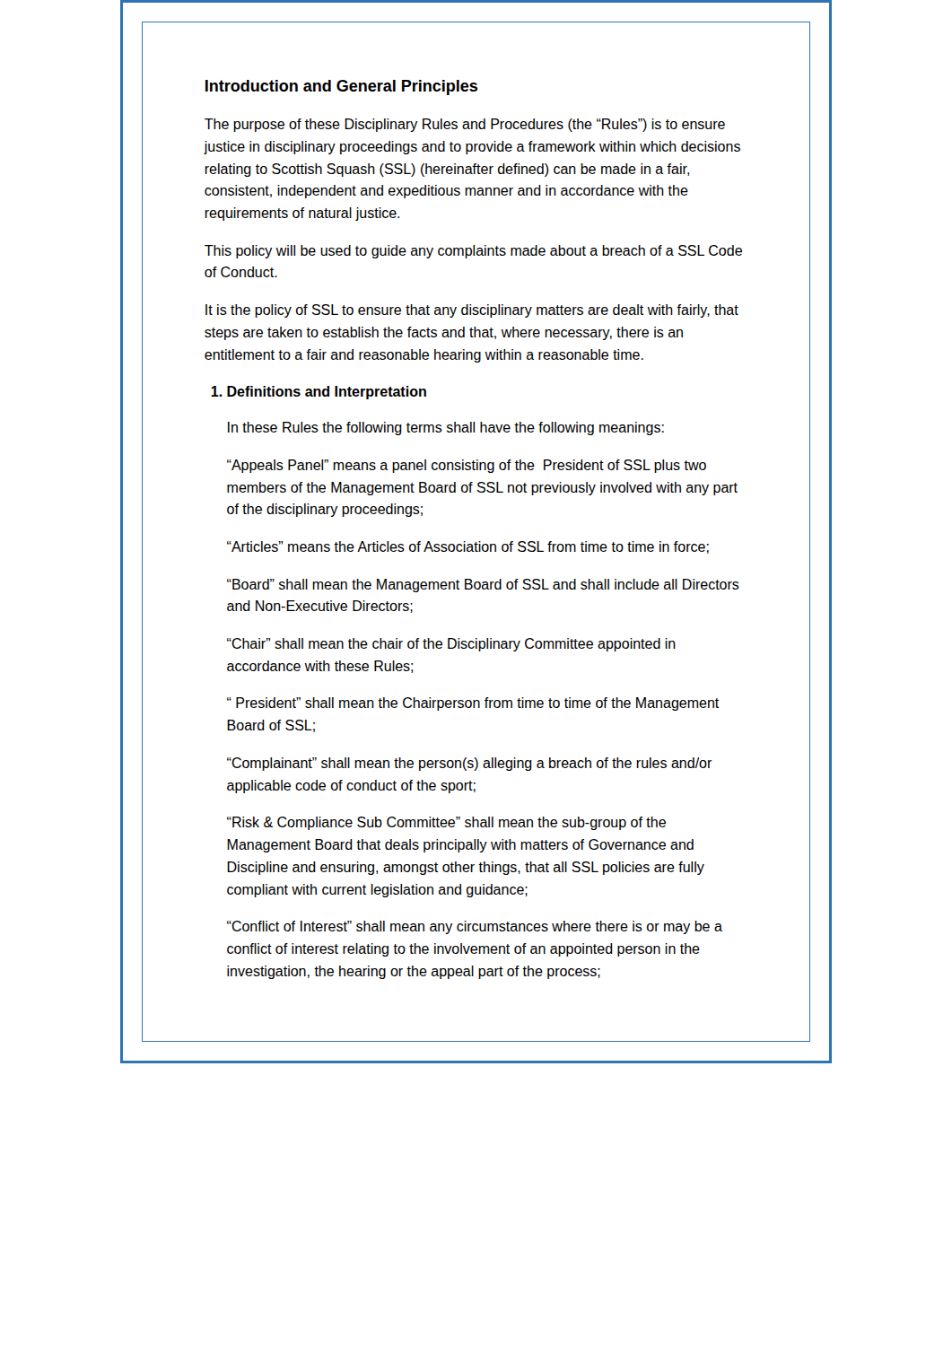Introduction and General Principles
The purpose of these Disciplinary Rules and Procedures (the “Rules”) is to ensure justice in disciplinary proceedings and to provide a framework within which decisions relating to Scottish Squash (SSL) (hereinafter defined) can be made in a fair, consistent, independent and expeditious manner and in accordance with the requirements of natural justice.
This policy will be used to guide any complaints made about a breach of a SSL Code of Conduct.
It is the policy of SSL to ensure that any disciplinary matters are dealt with fairly, that steps are taken to establish the facts and that, where necessary, there is an entitlement to a fair and reasonable hearing within a reasonable time.
Definitions and Interpretation
In these Rules the following terms shall have the following meanings:
“Appeals Panel” means a panel consisting of the President of SSL plus two members of the Management Board of SSL not previously involved with any part of the disciplinary proceedings;
“Articles” means the Articles of Association of SSL from time to time in force;
“Board” shall mean the Management Board of SSL and shall include all Directors and Non-Executive Directors;
“Chair” shall mean the chair of the Disciplinary Committee appointed in accordance with these Rules;
“ President” shall mean the Chairperson from time to time of the Management Board of SSL;
“Complainant” shall mean the person(s) alleging a breach of the rules and/or applicable code of conduct of the sport;
“Risk & Compliance Sub Committee” shall mean the sub-group of the Management Board that deals principally with matters of Governance and Discipline and ensuring, amongst other things, that all SSL policies are fully compliant with current legislation and guidance;
“Conflict of Interest” shall mean any circumstances where there is or may be a conflict of interest relating to the involvement of an appointed person in the investigation, the hearing or the appeal part of the process;